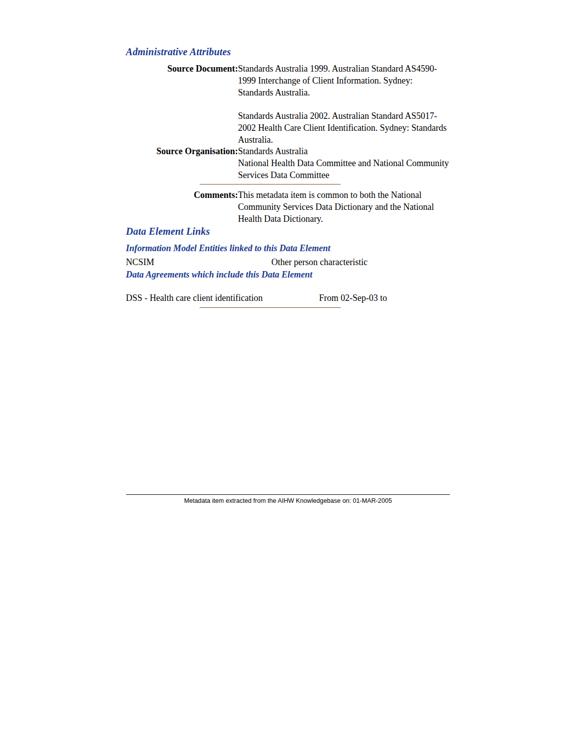Administrative Attributes
| Source Document: | Standards Australia 1999. Australian Standard AS4590-1999 Interchange of Client Information. Sydney: Standards Australia. |
| | Standards Australia 2002. Australian Standard AS5017-2002 Health Care Client Identification. Sydney: Standards Australia. |
| Source Organisation: | Standards Australia National Health Data Committee and National Community Services Data Committee |
| Comments: | This metadata item is common to both the National Community Services Data Dictionary and the National Health Data Dictionary. |
Data Element Links
Information Model Entities linked to this Data Element
| NCSIM | Other person characteristic |
Data Agreements which include this Data Element
| DSS - Health care client identification | From 02-Sep-03 to |
Metadata item extracted from the AIHW Knowledgebase on: 01-MAR-2005